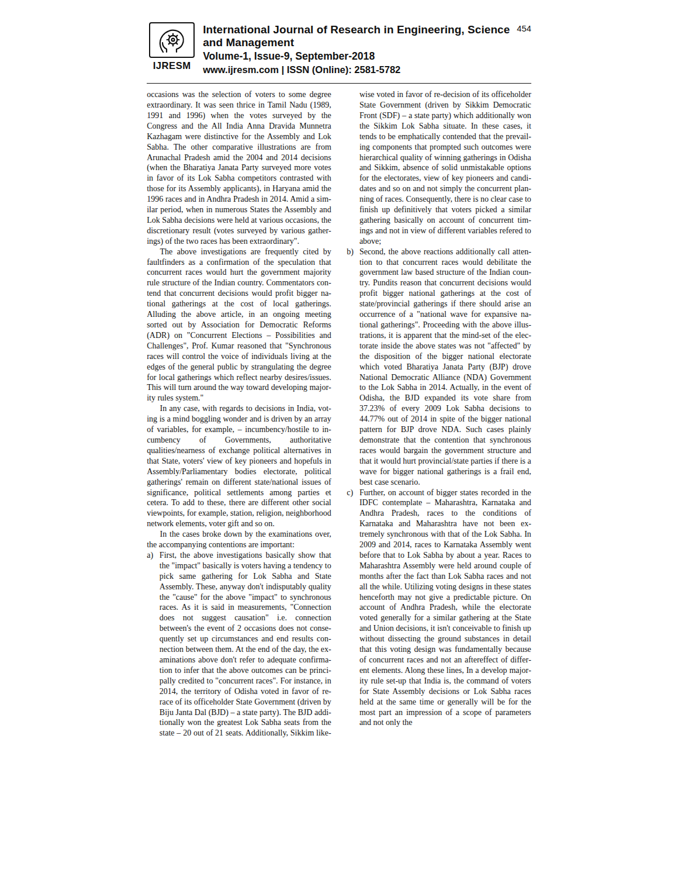IJRESM
International Journal of Research in Engineering, Science and Management
Volume-1, Issue-9, September-2018
www.ijresm.com | ISSN (Online): 2581-5782
454
occasions was the selection of voters to some degree extraordinary. It was seen thrice in Tamil Nadu (1989, 1991 and 1996) when the votes surveyed by the Congress and the All India Anna Dravida Munnetra Kazhagam were distinctive for the Assembly and Lok Sabha. The other comparative illustrations are from Arunachal Pradesh amid the 2004 and 2014 decisions (when the Bharatiya Janata Party surveyed more votes in favor of its Lok Sabha competitors contrasted with those for its Assembly applicants), in Haryana amid the 1996 races and in Andhra Pradesh in 2014. Amid a similar period, when in numerous States the Assembly and Lok Sabha decisions were held at various occasions, the discretionary result (votes surveyed by various gatherings) of the two races has been extraordinary".
The above investigations are frequently cited by faultfinders as a confirmation of the speculation that concurrent races would hurt the government majority rule structure of the Indian country. Commentators contend that concurrent decisions would profit bigger national gatherings at the cost of local gatherings. Alluding the above article, in an ongoing meeting sorted out by Association for Democratic Reforms (ADR) on "Concurrent Elections – Possibilities and Challenges", Prof. Kumar reasoned that "Synchronous races will control the voice of individuals living at the edges of the general public by strangulating the degree for local gatherings which reflect nearby desires/issues. This will turn around the way toward developing majority rules system."
In any case, with regards to decisions in India, voting is a mind boggling wonder and is driven by an array of variables, for example, – incumbency/hostile to incumbency of Governments, authoritative qualities/nearness of exchange political alternatives in that State, voters' view of key pioneers and hopefuls in Assembly/Parliamentary bodies electorate, political gatherings' remain on different state/national issues of significance, political settlements among parties et cetera. To add to these, there are different other social viewpoints, for example, station, religion, neighborhood network elements, voter gift and so on.
In the cases broke down by the examinations over, the accompanying contentions are important:
First, the above investigations basically show that the "impact" basically is voters having a tendency to pick same gathering for Lok Sabha and State Assembly. These, anyway don't indisputably quality the "cause" for the above "impact" to synchronous races. As it is said in measurements, "Connection does not suggest causation" i.e. connection between's the event of 2 occasions does not consequently set up circumstances and end results connection between them. At the end of the day, the examinations above don't refer to adequate confirmation to infer that the above outcomes can be principally credited to "concurrent races". For instance, in 2014, the territory of Odisha voted in favor of re-race of its officeholder State Government (driven by Biju Janta Dal (BJD) – a state party). The BJD additionally won the greatest Lok Sabha seats from the state – 20 out of 21 seats. Additionally, Sikkim likewise voted in favor of re-decision of its officeholder State Government (driven by Sikkim Democratic Front (SDF) – a state party) which additionally won the Sikkim Lok Sabha situate. In these cases, it tends to be emphatically contended that the prevailing components that prompted such outcomes were hierarchical quality of winning gatherings in Odisha and Sikkim, absence of solid unmistakable options for the electorates, view of key pioneers and candidates and so on and not simply the concurrent planning of races. Consequently, there is no clear case to finish up definitively that voters picked a similar gathering basically on account of concurrent timings and not in view of different variables refered to above;
Second, the above reactions additionally call attention to that concurrent races would debilitate the government law based structure of the Indian country. Pundits reason that concurrent decisions would profit bigger national gatherings at the cost of state/provincial gatherings if there should arise an occurrence of a "national wave for expansive national gatherings". Proceeding with the above illustrations, it is apparent that the mind-set of the electorate inside the above states was not "affected" by the disposition of the bigger national electorate which voted Bharatiya Janata Party (BJP) drove National Democratic Alliance (NDA) Government to the Lok Sabha in 2014. Actually, in the event of Odisha, the BJD expanded its vote share from 37.23% of every 2009 Lok Sabha decisions to 44.77% out of 2014 in spite of the bigger national pattern for BJP drove NDA. Such cases plainly demonstrate that the contention that synchronous races would bargain the government structure and that it would hurt provincial/state parties if there is a wave for bigger national gatherings is a frail end, best case scenario.
Further, on account of bigger states recorded in the IDFC contemplate – Maharashtra, Karnataka and Andhra Pradesh, races to the conditions of Karnataka and Maharashtra have not been extremely synchronous with that of the Lok Sabha. In 2009 and 2014, races to Karnataka Assembly went before that to Lok Sabha by about a year. Races to Maharashtra Assembly were held around couple of months after the fact than Lok Sabha races and not all the while. Utilizing voting designs in these states henceforth may not give a predictable picture. On account of Andhra Pradesh, while the electorate voted generally for a similar gathering at the State and Union decisions, it isn't conceivable to finish up without dissecting the ground substances in detail that this voting design was fundamentally because of concurrent races and not an aftereffect of different elements. Along these lines, In a develop majority rule set-up that India is, the command of voters for State Assembly decisions or Lok Sabha races held at the same time or generally will be for the most part an impression of a scope of parameters and not only the